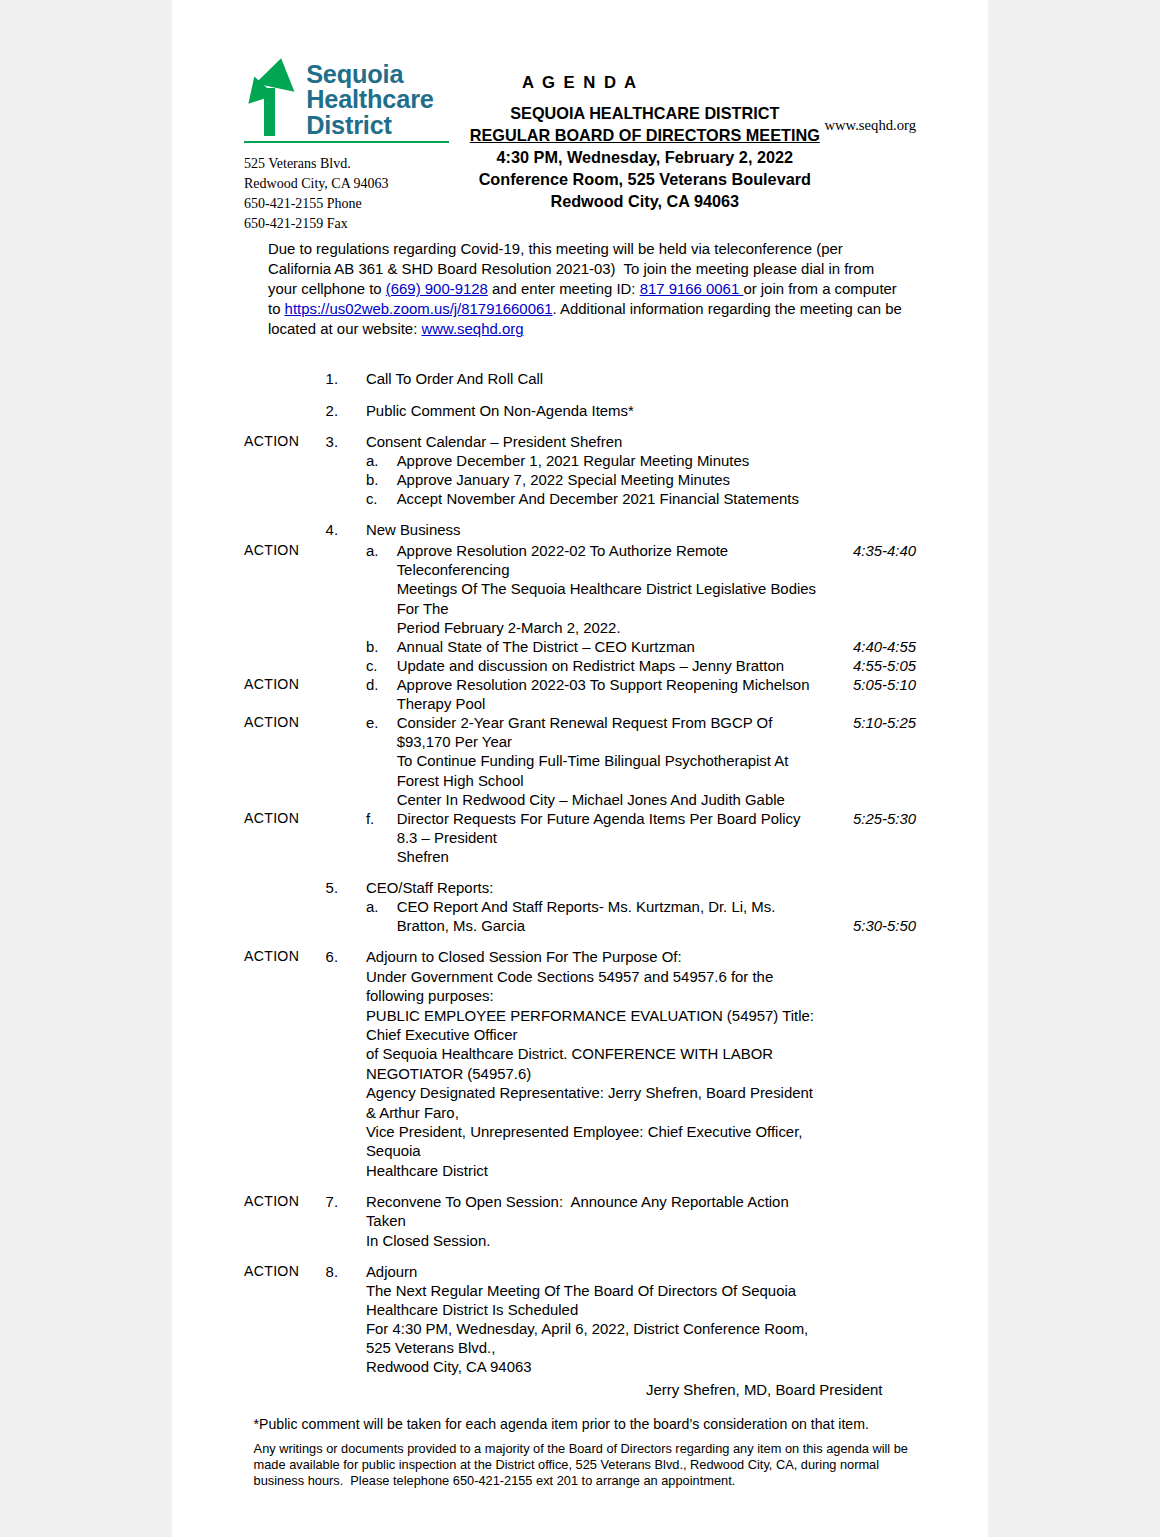Sequoia
Healthcare
District
www.seqhd.org
A G E N D A
525 Veterans Blvd.
Redwood City, CA 94063
650-421-2155 Phone
650-421-2159 Fax
SEQUOIA HEALTHCARE DISTRICT
REGULAR BOARD OF DIRECTORS MEETING
4:30 PM, Wednesday, February 2, 2022
Conference Room, 525 Veterans Boulevard
Redwood City, CA 94063
Due to regulations regarding Covid-19, this meeting will be held via teleconference (per California AB 361 & SHD Board Resolution 2021-03) To join the meeting please dial in from your cellphone to (669) 900-9128 and enter meeting ID: 817 9166 0061 or join from a computer to https://us02web.zoom.us/j/81791660061. Additional information regarding the meeting can be located at our website: www.seqhd.org
| | 1. | Call To Order And Roll Call | |
| | 2. | Public Comment On Non-Agenda Items* | |
| ACTION | 3. | Consent Calendar – President Shefren / a. / Approve December 1, 2021 Regular Meeting Minutes / / b. / Approve January 7, 2022 Special Meeting Minutes / / c. / Accept November And December 2021 Financial Statements / | |
| | 4. | New Business | |
| ACTION | | / a. / Approve Resolution 2022-02 To Authorize Remote Teleconferencing Meetings Of The Sequoia Healthcare District Legislative Bodies For The Period February 2-March 2, 2022. / | 4:35-4:40 |
| | | / b. / Annual State of The District – CEO Kurtzman / | 4:40-4:55 |
| | | / c. / Update and discussion on Redistrict Maps – Jenny Bratton / | 4:55-5:05 |
| ACTION | | / d. / Approve Resolution 2022-03 To Support Reopening Michelson Therapy Pool / | 5:05-5:10 |
| ACTION | | / e. / Consider 2-Year Grant Renewal Request From BGCP Of $93,170 Per Year To Continue Funding Full-Time Bilingual Psychotherapist At Forest High School Center In Redwood City – Michael Jones And Judith Gable / | 5:10-5:25 |
| ACTION | | / f. / Director Requests For Future Agenda Items Per Board Policy 8.3 – President Shefren / | 5:25-5:30 |
| | 5. | CEO/Staff Reports: / a. / CEO Report And Staff Reports- Ms. Kurtzman, Dr. Li, Ms. Bratton, Ms. Garcia / | 5:30-5:50 |
| ACTION | 6. | Adjourn to Closed Session For The Purpose Of: Under Government Code Sections 54957 and 54957.6 for the following purposes: PUBLIC EMPLOYEE PERFORMANCE EVALUATION (54957) Title: Chief Executive Officer of Sequoia Healthcare District. CONFERENCE WITH LABOR NEGOTIATOR (54957.6) Agency Designated Representative: Jerry Shefren, Board President & Arthur Faro, Vice President, Unrepresented Employee: Chief Executive Officer, Sequoia Healthcare District | |
| ACTION | 7. | Reconvene To Open Session: Announce Any Reportable Action Taken In Closed Session. | |
| ACTION | 8. | Adjourn The Next Regular Meeting Of The Board Of Directors Of Sequoia Healthcare District Is Scheduled For 4:30 PM, Wednesday, April 6, 2022, District Conference Room, 525 Veterans Blvd., Redwood City, CA 94063 | |
Jerry Shefren, MD, Board President
*Public comment will be taken for each agenda item prior to the board’s consideration on that item.
Any writings or documents provided to a majority of the Board of Directors regarding any item on this agenda will be made available for public inspection at the District office, 525 Veterans Blvd., Redwood City, CA, during normal business hours. Please telephone 650-421-2155 ext 201 to arrange an appointment.